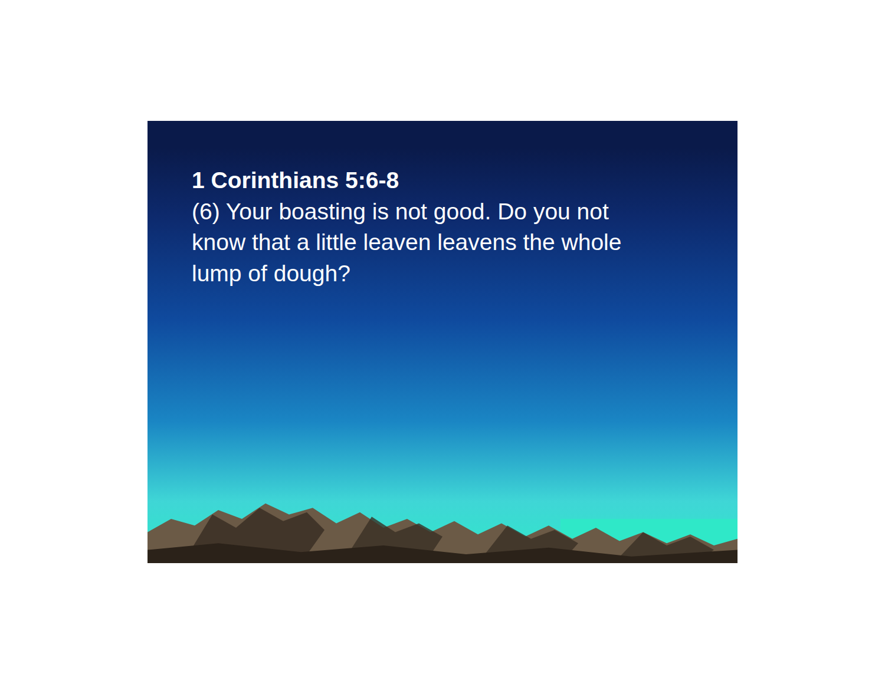1 Corinthians 5:6-8 (6) Your boasting is not good. Do you not know that a little leaven leavens the whole lump of dough?